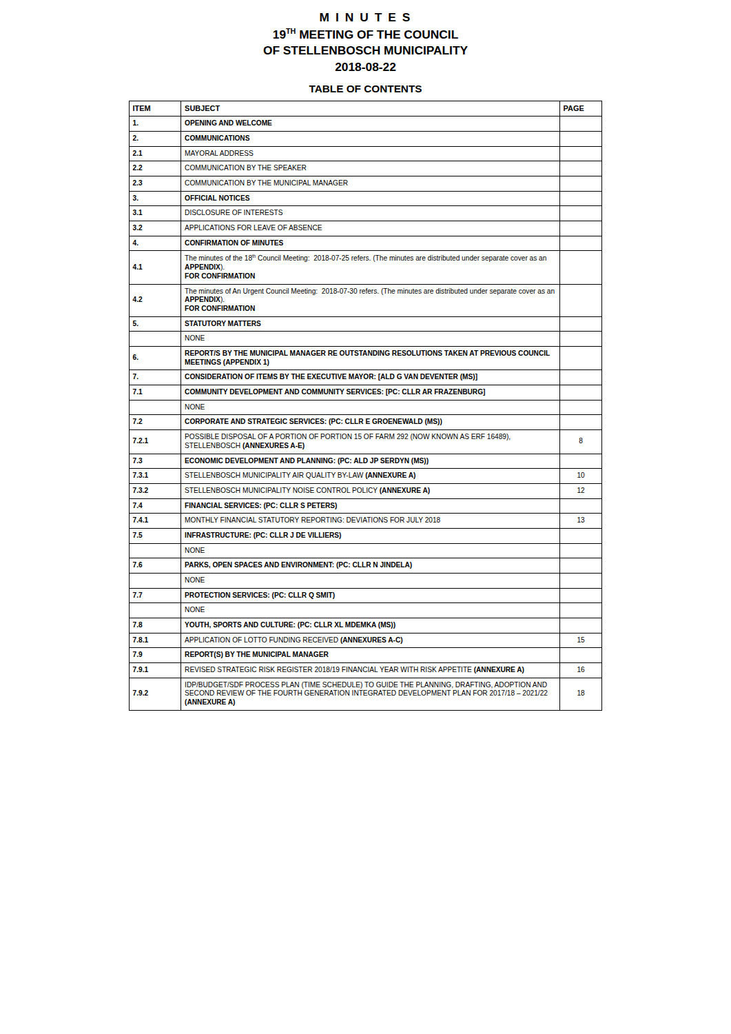M I N U T E S
19TH MEETING OF THE COUNCIL
OF STELLENBOSCH MUNICIPALITY
2018-08-22
TABLE OF CONTENTS
| ITEM | SUBJECT | PAGE |
| --- | --- | --- |
| 1. | OPENING AND WELCOME | |
| 2. | COMMUNICATIONS | |
| 2.1 | MAYORAL ADDRESS | |
| 2.2 | COMMUNICATION BY THE SPEAKER | |
| 2.3 | COMMUNICATION BY THE MUNICIPAL MANAGER | |
| 3. | OFFICIAL NOTICES | |
| 3.1 | DISCLOSURE OF INTERESTS | |
| 3.2 | APPLICATIONS FOR LEAVE OF ABSENCE | |
| 4. | CONFIRMATION OF MINUTES | |
| 4.1 | The minutes of the 18 th Council Meeting: 2018-07-25 refers. (The minutes are distributed under separate cover as an APPENDIX ). FOR CONFIRMATION | |
| 4.2 | The minutes of An Urgent Council Meeting: 2018-07-30 refers. (The minutes are distributed under separate cover as an APPENDIX ). FOR CONFIRMATION | |
| 5. | STATUTORY MATTERS | |
| | NONE | |
| 6. | REPORT/S BY THE MUNICIPAL MANAGER RE OUTSTANDING RESOLUTIONS TAKEN AT PREVIOUS COUNCIL MEETINGS (APPENDIX 1) | |
| 7. | CONSIDERATION OF ITEMS BY THE EXECUTIVE MAYOR: [ALD G VAN DEVENTER (MS)] | |
| 7.1 | COMMUNITY DEVELOPMENT AND COMMUNITY SERVICES: [PC: CLLR AR FRAZENBURG] | |
| | NONE | |
| 7.2 | CORPORATE AND STRATEGIC SERVICES: (PC: CLLR E GROENEWALD (MS)) | |
| 7.2.1 | POSSIBLE DISPOSAL OF A PORTION OF PORTION 15 OF FARM 292 (NOW KNOWN AS ERF 16489), STELLENBOSCH (ANNEXURES A-E) | 8 |
| 7.3 | ECONOMIC DEVELOPMENT AND PLANNING: (PC: ALD JP SERDYN (MS)) | |
| 7.3.1 | STELLENBOSCH MUNICIPALITY AIR QUALITY BY-LAW (ANNEXURE A) | 10 |
| 7.3.2 | STELLENBOSCH MUNICIPALITY NOISE CONTROL POLICY (ANNEXURE A) | 12 |
| 7.4 | FINANCIAL SERVICES: (PC: CLLR S PETERS) | |
| 7.4.1 | MONTHLY FINANCIAL STATUTORY REPORTING: DEVIATIONS FOR JULY 2018 | 13 |
| 7.5 | INFRASTRUCTURE: (PC: CLLR J DE VILLIERS) | |
| | NONE | |
| 7.6 | PARKS, OPEN SPACES AND ENVIRONMENT: (PC: CLLR N JINDELA) | |
| | NONE | |
| 7.7 | PROTECTION SERVICES: (PC: CLLR Q SMIT) | |
| | NONE | |
| 7.8 | YOUTH, SPORTS AND CULTURE: (PC: CLLR XL MDEMKA (MS)) | |
| 7.8.1 | APPLICATION OF LOTTO FUNDING RECEIVED (ANNEXURES A-C) | 15 |
| 7.9 | REPORT(S) BY THE MUNICIPAL MANAGER | |
| 7.9.1 | REVISED STRATEGIC RISK REGISTER 2018/19 FINANCIAL YEAR WITH RISK APPETITE (ANNEXURE A) | 16 |
| 7.9.2 | IDP/BUDGET/SDF PROCESS PLAN (TIME SCHEDULE) TO GUIDE THE PLANNING, DRAFTING, ADOPTION AND SECOND REVIEW OF THE FOURTH GENERATION INTEGRATED DEVELOPMENT PLAN FOR 2017/18 – 2021/22 (ANNEXURE A) | 18 |